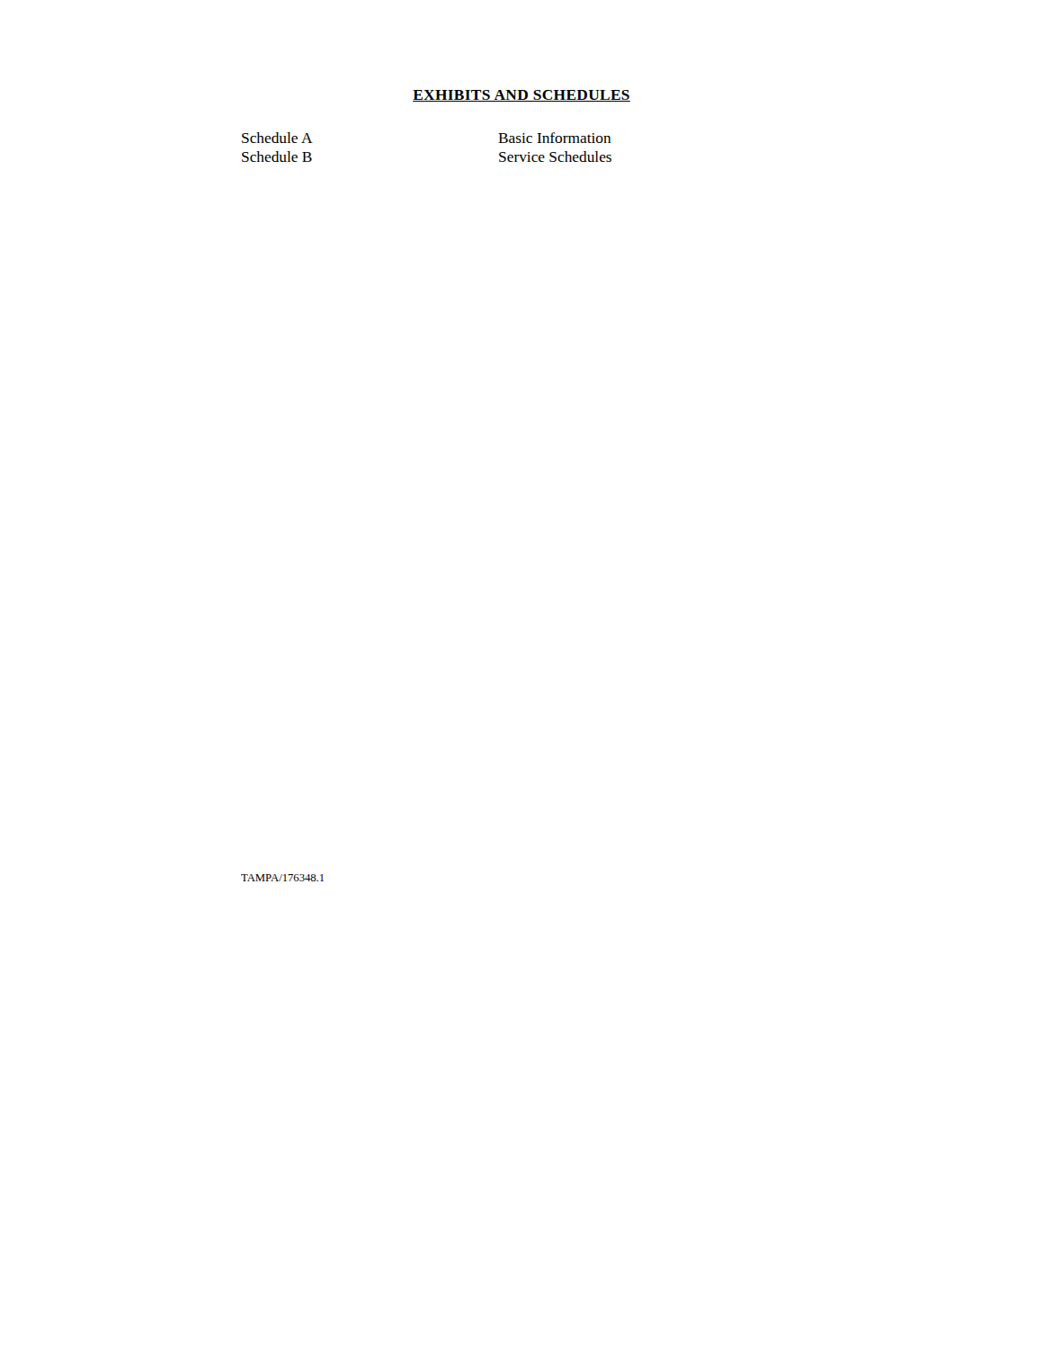EXHIBITS AND SCHEDULES
| Schedule A | Basic Information |
| Schedule B | Service Schedules |
TAMPA/176348.1